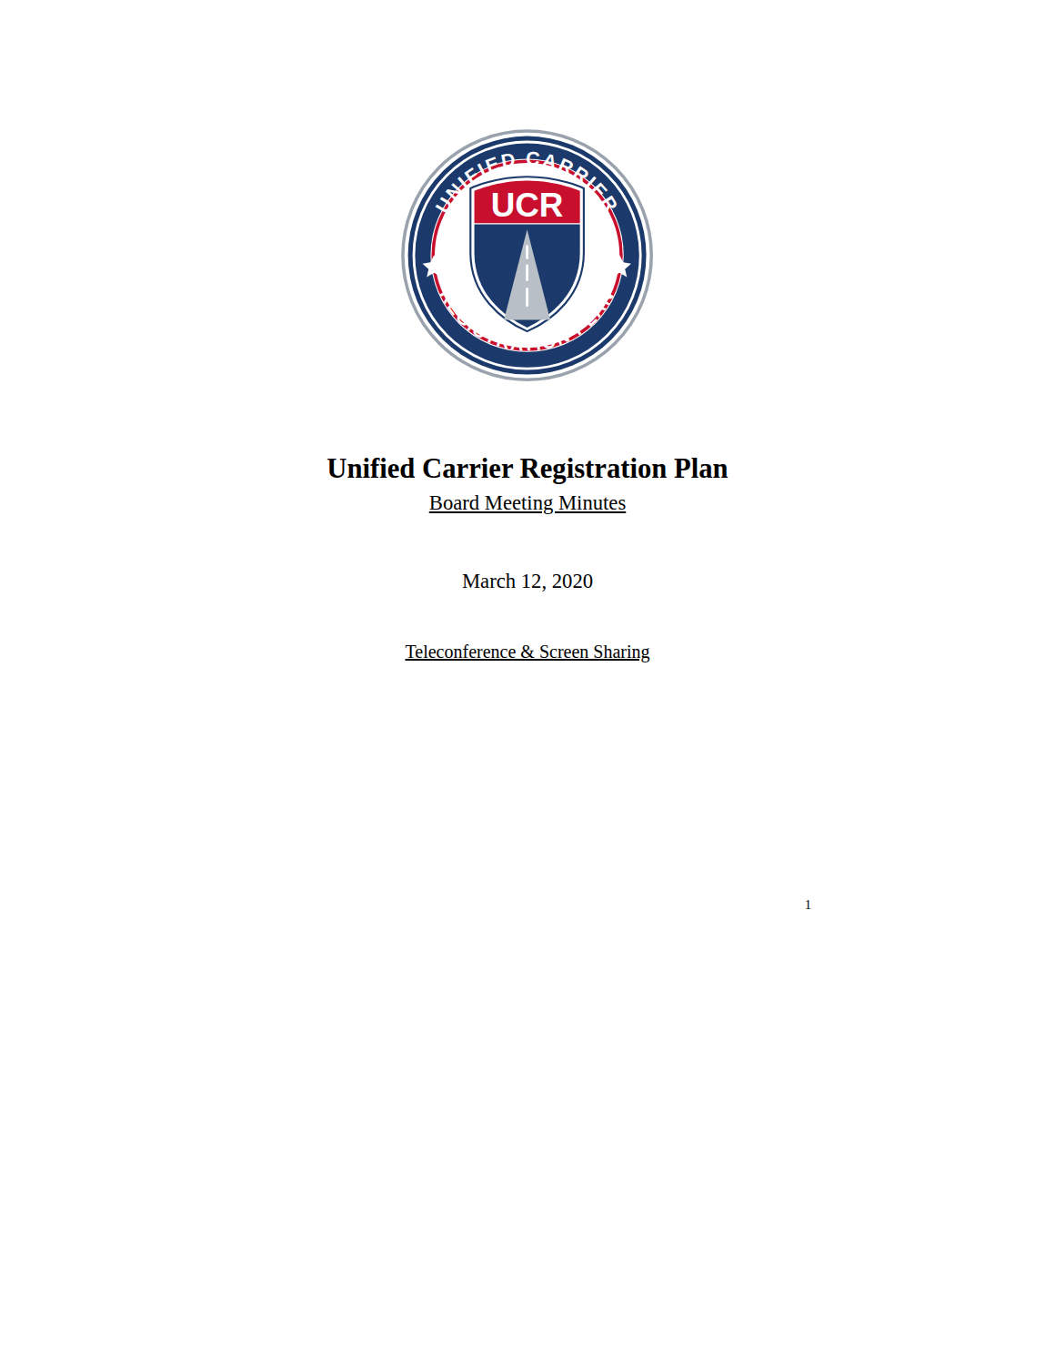UNIFIED CARRIER REGISTRATION PLAN UCR
Unified Carrier Registration Plan
Board Meeting Minutes
March 12, 2020
Teleconference & Screen Sharing
1